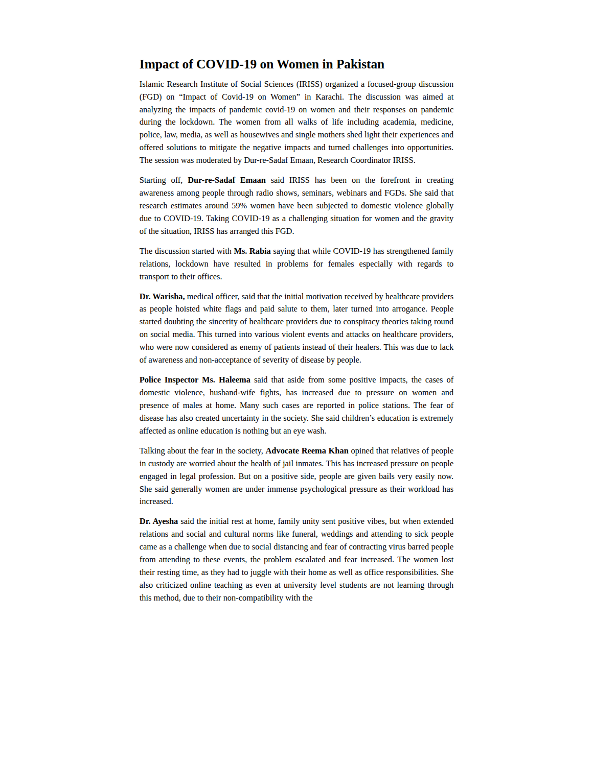Impact of COVID-19 on Women in Pakistan
Islamic Research Institute of Social Sciences (IRISS) organized a focused-group discussion (FGD) on “Impact of Covid-19 on Women” in Karachi. The discussion was aimed at analyzing the impacts of pandemic covid-19 on women and their responses on pandemic during the lockdown. The women from all walks of life including academia, medicine, police, law, media, as well as housewives and single mothers shed light their experiences and offered solutions to mitigate the negative impacts and turned challenges into opportunities. The session was moderated by Dur-re-Sadaf Emaan, Research Coordinator IRISS.
Starting off, Dur-re-Sadaf Emaan said IRISS has been on the forefront in creating awareness among people through radio shows, seminars, webinars and FGDs. She said that research estimates around 59% women have been subjected to domestic violence globally due to COVID-19. Taking COVID-19 as a challenging situation for women and the gravity of the situation, IRISS has arranged this FGD.
The discussion started with Ms. Rabia saying that while COVID-19 has strengthened family relations, lockdown have resulted in problems for females especially with regards to transport to their offices.
Dr. Warisha, medical officer, said that the initial motivation received by healthcare providers as people hoisted white flags and paid salute to them, later turned into arrogance. People started doubting the sincerity of healthcare providers due to conspiracy theories taking round on social media. This turned into various violent events and attacks on healthcare providers, who were now considered as enemy of patients instead of their healers. This was due to lack of awareness and non-acceptance of severity of disease by people.
Police Inspector Ms. Haleema said that aside from some positive impacts, the cases of domestic violence, husband-wife fights, has increased due to pressure on women and presence of males at home. Many such cases are reported in police stations. The fear of disease has also created uncertainty in the society. She said children’s education is extremely affected as online education is nothing but an eye wash.
Talking about the fear in the society, Advocate Reema Khan opined that relatives of people in custody are worried about the health of jail inmates. This has increased pressure on people engaged in legal profession. But on a positive side, people are given bails very easily now. She said generally women are under immense psychological pressure as their workload has increased.
Dr. Ayesha said the initial rest at home, family unity sent positive vibes, but when extended relations and social and cultural norms like funeral, weddings and attending to sick people came as a challenge when due to social distancing and fear of contracting virus barred people from attending to these events, the problem escalated and fear increased. The women lost their resting time, as they had to juggle with their home as well as office responsibilities. She also criticized online teaching as even at university level students are not learning through this method, due to their non-compatibility with the